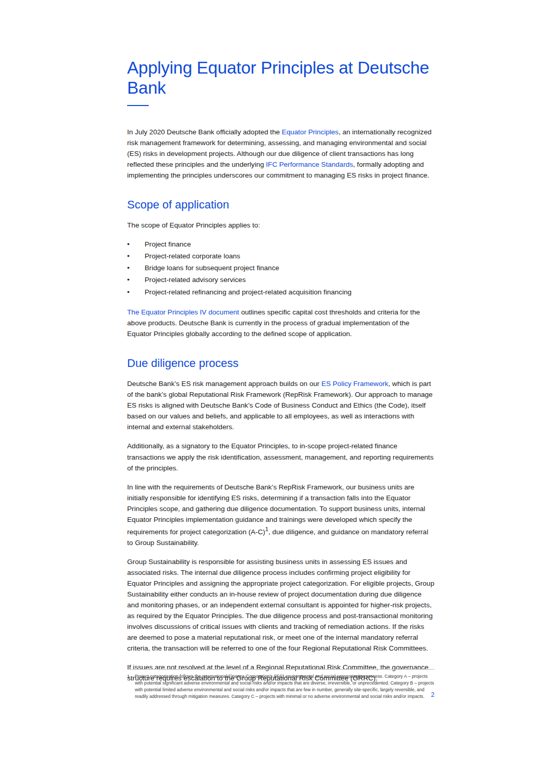Applying Equator Principles at Deutsche Bank
In July 2020 Deutsche Bank officially adopted the Equator Principles, an internationally recognized risk management framework for determining, assessing, and managing environmental and social (ES) risks in development projects. Although our due diligence of client transactions has long reflected these principles and the underlying IFC Performance Standards, formally adopting and implementing the principles underscores our commitment to managing ES risks in project finance.
Scope of application
The scope of Equator Principles applies to:
Project finance
Project-related corporate loans
Bridge loans for subsequent project finance
Project-related advisory services
Project-related refinancing and project-related acquisition financing
The Equator Principles IV document outlines specific capital cost thresholds and criteria for the above products. Deutsche Bank is currently in the process of gradual implementation of the Equator Principles globally according to the defined scope of application.
Due diligence process
Deutsche Bank’s ES risk management approach builds on our ES Policy Framework, which is part of the bank’s global Reputational Risk Framework (RepRisk Framework). Our approach to manage ES risks is aligned with Deutsche Bank’s Code of Business Conduct and Ethics (the Code), itself based on our values and beliefs, and applicable to all employees, as well as interactions with internal and external stakeholders.
Additionally, as a signatory to the Equator Principles, to in-scope project-related finance transactions we apply the risk identification, assessment, management, and reporting requirements of the principles.
In line with the requirements of Deutsche Bank’s RepRisk Framework, our business units are initially responsible for identifying ES risks, determining if a transaction falls into the Equator Principles scope, and gathering due diligence documentation. To support business units, internal Equator Principles implementation guidance and trainings were developed which specify the requirements for project categorization (A-C)1, due diligence, and guidance on mandatory referral to Group Sustainability.
Group Sustainability is responsible for assisting business units in assessing ES issues and associated risks. The internal due diligence process includes confirming project eligibility for Equator Principles and assigning the appropriate project categorization. For eligible projects, Group Sustainability either conducts an in-house review of project documentation during due diligence and monitoring phases, or an independent external consultant is appointed for higher-risk projects, as required by the Equator Principles. The due diligence process and post-transactional monitoring involves discussions of critical issues with clients and tracking of remediation actions. If the risks are deemed to pose a material reputational risk, or meet one of the internal mandatory referral criteria, the transaction will be referred to one of the four Regional Reputational Risk Committees.
If issues are not resolved at the level of a Regional Reputational Risk Committee, the governance structure requires escalation to the Group Reputational Risk Committee (GRRC).
1
Project categorisation follows the International Finance Corporation’s (IFC) environmental and social categorisation process. Category A – projects with potential significant adverse environmental and social risks and/or impacts that are diverse, irreversible, or unprecedented. Category B – projects with potential limited adverse environmental and social risks and/or impacts that are few in number, generally site-specific, largely reversible, and readily addressed through mitigation measures. Category C – projects with minimal or no adverse environmental and social risks and/or impacts.
2